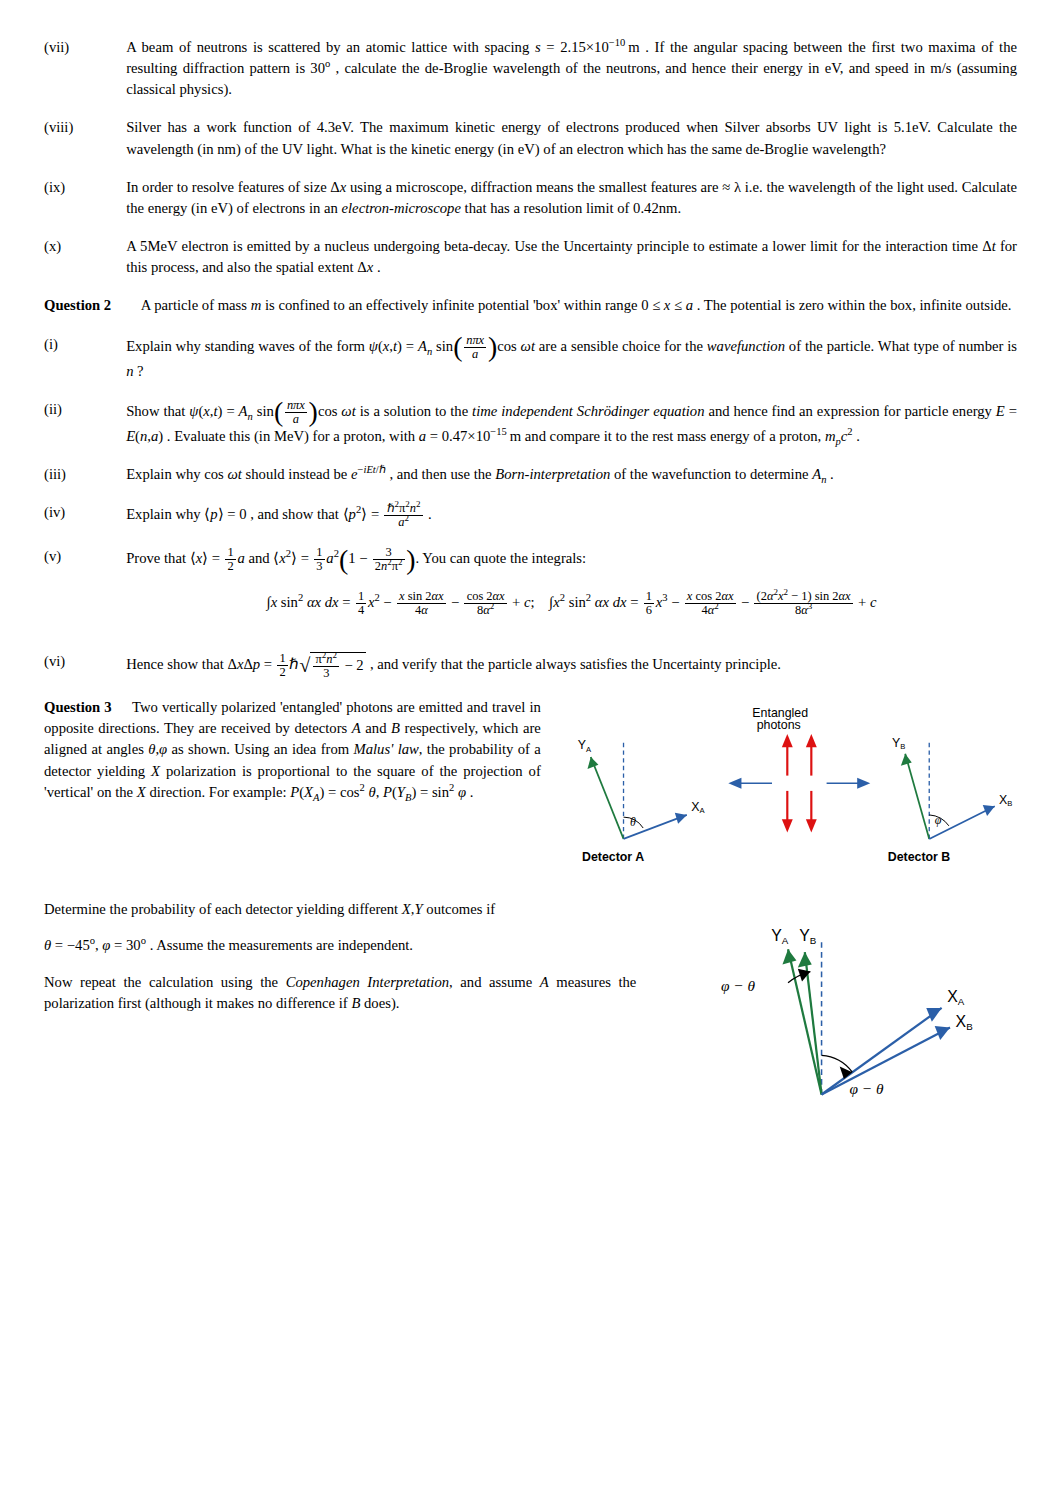(vii)
A beam of neutrons is scattered by an atomic lattice with spacing s = 2.15×10−10 m . If the angular spacing between the first two maxima of the resulting diffraction pattern is 30o , calculate the de-Broglie wavelength of the neutrons, and hence their energy in eV, and speed in m/s (assuming classical physics).
(viii)
Silver has a work function of 4.3eV. The maximum kinetic energy of electrons produced when Silver absorbs UV light is 5.1eV. Calculate the wavelength (in nm) of the UV light. What is the kinetic energy (in eV) of an electron which has the same de-Broglie wavelength?
(ix)
In order to resolve features of size Δx using a microscope, diffraction means the smallest features are ≈ λ i.e. the wavelength of the light used. Calculate the energy (in eV) of electrons in an electron-microscope that has a resolution limit of 0.42nm.
(x)
A 5MeV electron is emitted by a nucleus undergoing beta-decay. Use the Uncertainty principle to estimate a lower limit for the interaction time Δt for this process, and also the spatial extent Δx .
Question 2
A particle of mass m is confined to an effectively infinite potential 'box' within range 0 ≤ x ≤ a . The potential is zero within the box, infinite outside.
(i)
Explain why standing waves of the form ψ(x,t) = An sin(nπx a) cos ωt are a sensible choice for the wavefunction of the particle. What type of number is n ?
(ii)
Show that ψ(x,t) = An sin(nπx a) cos ωt is a solution to the time independent Schrödinger equation and hence find an expression for particle energy E = E(n,a) . Evaluate this (in MeV) for a proton, with a = 0.47×10−15 m and compare it to the rest mass energy of a proton, mpc2 .
(iii)
Explain why cos ωt should instead be e−iEt/ℏ , and then use the Born-interpretation of the wavefunction to determine An .
(iv)
Explain why ⟨p⟩ = 0 , and show that ⟨p2⟩ = ℏ2π2n2 a2 .
(v)
Prove that ⟨x⟩ = 12 a and ⟨x2⟩ = 13 a2(1 − 32n2π2). You can quote the integrals:
∫x sin2 αx dx = 14 x2 − x sin 2αx 4α − cos 2αx 8α2 + c; ∫x2 sin2 αx dx = 16 x3 − x cos 2αx 4α2 − (2α2x2 − 1) sin 2αx 8α3 + c
(vi)
Hence show that Δx Δp = 12ℏ√π2n23 − 2 , and verify that the particle always satisfies the Uncertainty principle.
Question 3 Two vertically polarized 'entangled' photons are emitted and travel in opposite directions. They are received by detectors A and B respectively, which are aligned at angles θ,φ as shown. Using an idea from Malus' law, the probability of a detector yielding X polarization is proportional to the square of the projection of 'vertical' on the X direction. For example: P(XA) = cos2 θ, P(YB) = sin2 φ .
θ YA XA Detector A Entangled photons φ YB XB Detector B
Determine the probability of each detector yielding different X,Y outcomes if
θ = −45o, φ = 30o . Assume the measurements are independent.
Now repeat the calculation using the Copenhagen Interpretation, and assume A measures the polarization first (although it makes no difference if B does).
YA YB XA XB φ − θ φ − θ